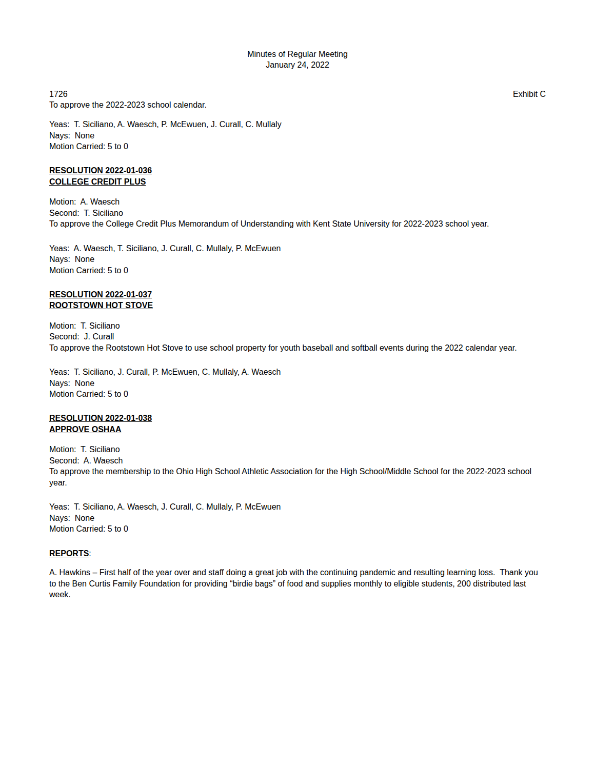Minutes of Regular Meeting
January 24, 2022
1726
Exhibit C
To approve the 2022-2023 school calendar.
Yeas: T. Siciliano, A. Waesch, P. McEwuen, J. Curall, C. Mullaly
Nays: None
Motion Carried: 5 to 0
RESOLUTION 2022-01-036
COLLEGE CREDIT PLUS
Motion: A. Waesch
Second: T. Siciliano
To approve the College Credit Plus Memorandum of Understanding with Kent State University for 2022-2023 school year.
Yeas: A. Waesch, T. Siciliano, J. Curall, C. Mullaly, P. McEwuen
Nays: None
Motion Carried: 5 to 0
RESOLUTION 2022-01-037
ROOTSTOWN HOT STOVE
Motion: T. Siciliano
Second: J. Curall
To approve the Rootstown Hot Stove to use school property for youth baseball and softball events during the 2022 calendar year.
Yeas: T. Siciliano, J. Curall, P. McEwuen, C. Mullaly, A. Waesch
Nays: None
Motion Carried: 5 to 0
RESOLUTION 2022-01-038
APPROVE OSHAA
Motion: T. Siciliano
Second: A. Waesch
To approve the membership to the Ohio High School Athletic Association for the High School/Middle School for the 2022-2023 school year.
Yeas: T. Siciliano, A. Waesch, J. Curall, C. Mullaly, P. McEwuen
Nays: None
Motion Carried: 5 to 0
REPORTS:
A. Hawkins – First half of the year over and staff doing a great job with the continuing pandemic and resulting learning loss. Thank you to the Ben Curtis Family Foundation for providing “birdie bags” of food and supplies monthly to eligible students, 200 distributed last week.